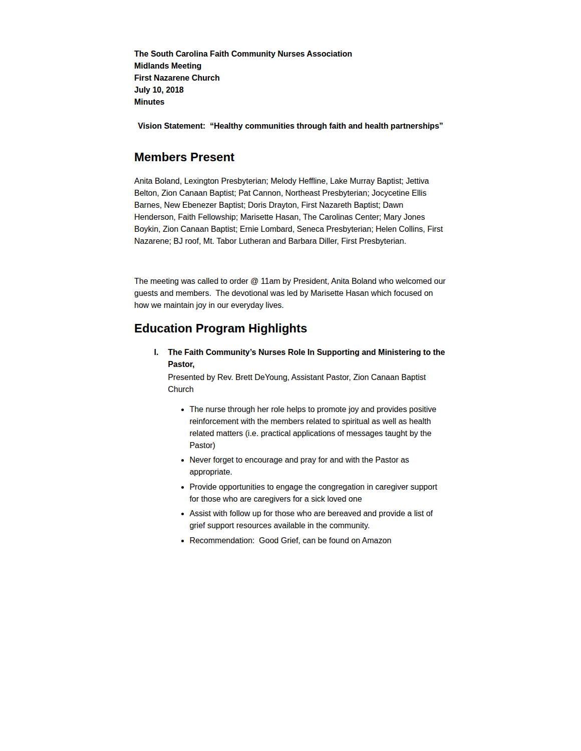The South Carolina Faith Community Nurses Association
Midlands Meeting
First Nazarene Church
July 10, 2018
Minutes
Vision Statement: “Healthy communities through faith and health partnerships”
Members Present
Anita Boland, Lexington Presbyterian; Melody Heffline, Lake Murray Baptist; Jettiva Belton, Zion Canaan Baptist; Pat Cannon, Northeast Presbyterian; Jocycetine Ellis Barnes, New Ebenezer Baptist; Doris Drayton, First Nazareth Baptist; Dawn Henderson, Faith Fellowship; Marisette Hasan, The Carolinas Center; Mary Jones Boykin, Zion Canaan Baptist; Ernie Lombard, Seneca Presbyterian; Helen Collins, First Nazarene; BJ roof, Mt. Tabor Lutheran and Barbara Diller, First Presbyterian.
The meeting was called to order @ 11am by President, Anita Boland who welcomed our guests and members. The devotional was led by Marisette Hasan which focused on how we maintain joy in our everyday lives.
Education Program Highlights
The Faith Community’s Nurses Role In Supporting and Ministering to the Pastor, Presented by Rev. Brett DeYoung, Assistant Pastor, Zion Canaan Baptist Church
The nurse through her role helps to promote joy and provides positive reinforcement with the members related to spiritual as well as health related matters (i.e. practical applications of messages taught by the Pastor)
Never forget to encourage and pray for and with the Pastor as appropriate.
Provide opportunities to engage the congregation in caregiver support for those who are caregivers for a sick loved one
Assist with follow up for those who are bereaved and provide a list of grief support resources available in the community.
Recommendation: Good Grief, can be found on Amazon